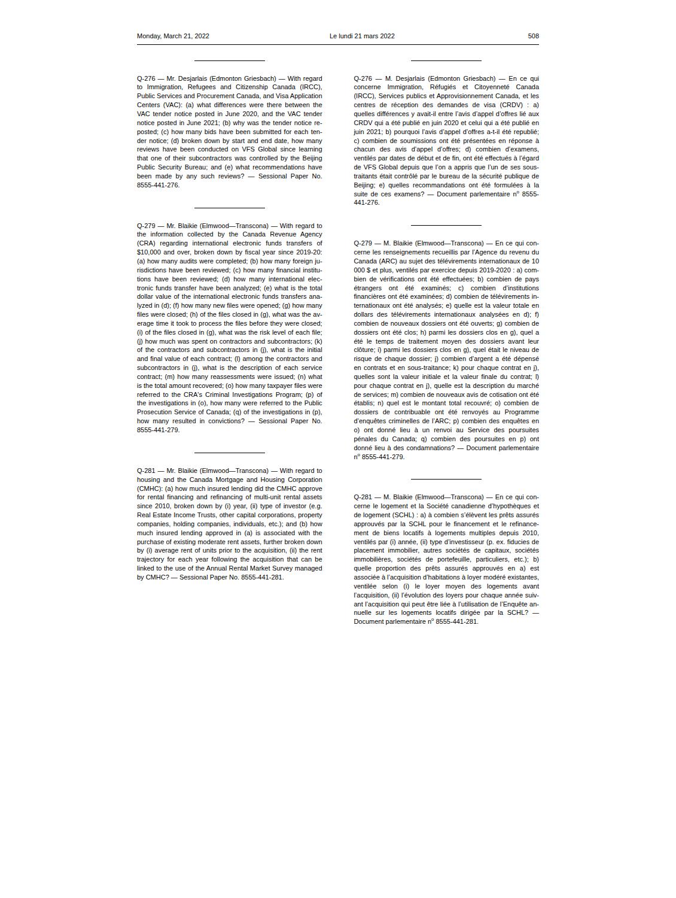Monday, March 21, 2022
Le lundi 21 mars 2022
508
Q-276 — Mr. Desjarlais (Edmonton Griesbach) — With regard to Immigration, Refugees and Citizenship Canada (IRCC), Public Services and Procurement Canada, and Visa Application Centers (VAC): (a) what differences were there between the VAC tender notice posted in June 2020, and the VAC tender notice posted in June 2021; (b) why was the tender notice re-posted; (c) how many bids have been submitted for each tender notice; (d) broken down by start and end date, how many reviews have been conducted on VFS Global since learning that one of their subcontractors was controlled by the Beijing Public Security Bureau; and (e) what recommendations have been made by any such reviews? — Sessional Paper No. 8555-441-276.
Q-279 — Mr. Blaikie (Elmwood—Transcona) — With regard to the information collected by the Canada Revenue Agency (CRA) regarding international electronic funds transfers of $10,000 and over, broken down by fiscal year since 2019-20: (a) how many audits were completed; (b) how many foreign jurisdictions have been reviewed; (c) how many financial institutions have been reviewed; (d) how many international electronic funds transfer have been analyzed; (e) what is the total dollar value of the international electronic funds transfers analyzed in (d); (f) how many new files were opened; (g) how many files were closed; (h) of the files closed in (g), what was the average time it took to process the files before they were closed; (i) of the files closed in (g), what was the risk level of each file; (j) how much was spent on contractors and subcontractors; (k) of the contractors and subcontractors in (j), what is the initial and final value of each contract; (l) among the contractors and subcontractors in (j), what is the description of each service contract; (m) how many reassessments were issued; (n) what is the total amount recovered; (o) how many taxpayer files were referred to the CRA's Criminal Investigations Program; (p) of the investigations in (o), how many were referred to the Public Prosecution Service of Canada; (q) of the investigations in (p), how many resulted in convictions? — Sessional Paper No. 8555-441-279.
Q-281 — Mr. Blaikie (Elmwood—Transcona) — With regard to housing and the Canada Mortgage and Housing Corporation (CMHC): (a) how much insured lending did the CMHC approve for rental financing and refinancing of multi-unit rental assets since 2010, broken down by (i) year, (ii) type of investor (e.g. Real Estate Income Trusts, other capital corporations, property companies, holding companies, individuals, etc.); and (b) how much insured lending approved in (a) is associated with the purchase of existing moderate rent assets, further broken down by (i) average rent of units prior to the acquisition, (ii) the rent trajectory for each year following the acquisition that can be linked to the use of the Annual Rental Market Survey managed by CMHC? — Sessional Paper No. 8555-441-281.
Q-276 — M. Desjarlais (Edmonton Griesbach) — En ce qui concerne Immigration, Réfugiés et Citoyenneté Canada (IRCC), Services publics et Approvisionnement Canada, et les centres de réception des demandes de visa (CRDV) : a) quelles différences y avait-il entre l’avis d’appel d’offres lié aux CRDV qui a été publié en juin 2020 et celui qui a été publié en juin 2021; b) pourquoi l’avis d’appel d’offres a-t-il été republié; c) combien de soumissions ont été présentées en réponse à chacun des avis d’appel d’offres; d) combien d’examens, ventilés par dates de début et de fin, ont été effectués à l’égard de VFS Global depuis que l’on a appris que l’un de ses sous-traitants était contrôlé par le bureau de la sécurité publique de Beijing; e) quelles recommandations ont été formulées à la suite de ces examens? — Document parlementaire no 8555-441-276.
Q-279 — M. Blaikie (Elmwood—Transcona) — En ce qui concerne les renseignements recueillis par l’Agence du revenu du Canada (ARC) au sujet des télévirements internationaux de 10 000 $ et plus, ventilés par exercice depuis 2019-2020 : a) combien de vérifications ont été effectuées; b) combien de pays étrangers ont été examinés; c) combien d’institutions financières ont été examinées; d) combien de télévirements internationaux ont été analysés; e) quelle est la valeur totale en dollars des télévirements internationaux analysées en d); f) combien de nouveaux dossiers ont été ouverts; g) combien de dossiers ont été clos; h) parmi les dossiers clos en g), quel a été le temps de traitement moyen des dossiers avant leur clôture; i) parmi les dossiers clos en g), quel était le niveau de risque de chaque dossier; j) combien d’argent a été dépensé en contrats et en sous-traitance; k) pour chaque contrat en j), quelles sont la valeur initiale et la valeur finale du contrat; l) pour chaque contrat en j), quelle est la description du marché de services; m) combien de nouveaux avis de cotisation ont été établis; n) quel est le montant total recouvré; o) combien de dossiers de contribuable ont été renvoyés au Programme d’enquêtes criminelles de l’ARC; p) combien des enquêtes en o) ont donné lieu à un renvoi au Service des poursuites pénales du Canada; q) combien des poursuites en p) ont donné lieu à des condamnations? — Document parlementaire no 8555-441-279.
Q-281 — M. Blaikie (Elmwood—Transcona) — En ce qui concerne le logement et la Société canadienne d’hypothèques et de logement (SCHL) : a) à combien s’élèvent les prêts assurés approuvés par la SCHL pour le financement et le refinancement de biens locatifs à logements multiples depuis 2010, ventilés par (i) année, (ii) type d’investisseur (p. ex. fiducies de placement immobilier, autres sociétés de capitaux, sociétés immobilières, sociétés de portefeuille, particuliers, etc.); b) quelle proportion des prêts assurés approuvés en a) est associée à l’acquisition d’habitations à loyer modéré existantes, ventilée selon (i) le loyer moyen des logements avant l’acquisition, (ii) l’évolution des loyers pour chaque année suivant l’acquisition qui peut être liée à l’utilisation de l’Enquête annuelle sur les logements locatifs dirigée par la SCHL? — Document parlementaire no 8555-441-281.